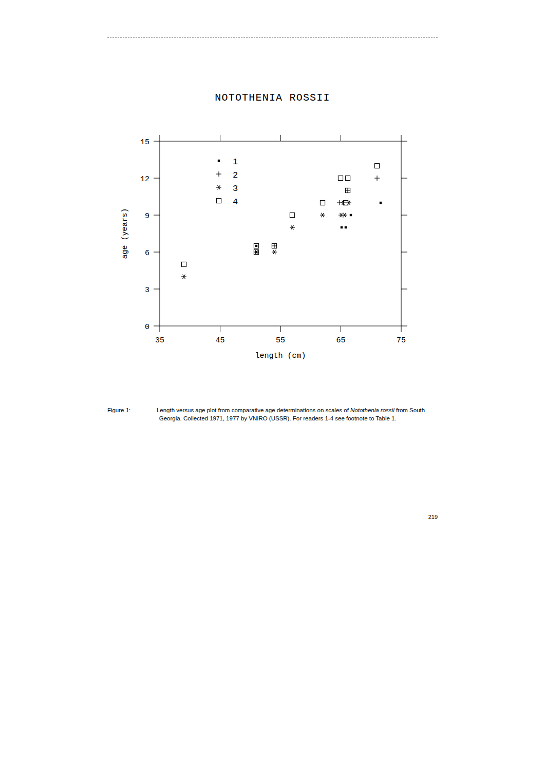NOTOTHENIA ROSSII
15 12 9 6 3 0 35 45 55 65 75 length (cm) age (years) 1 2 3 4
Figure 1: Length versus age plot from comparative age determinations on scales of Notothenia rossii from South Georgia. Collected 1971, 1977 by VNIRO (USSR). For readers 1-4 see footnote to Table 1.
219